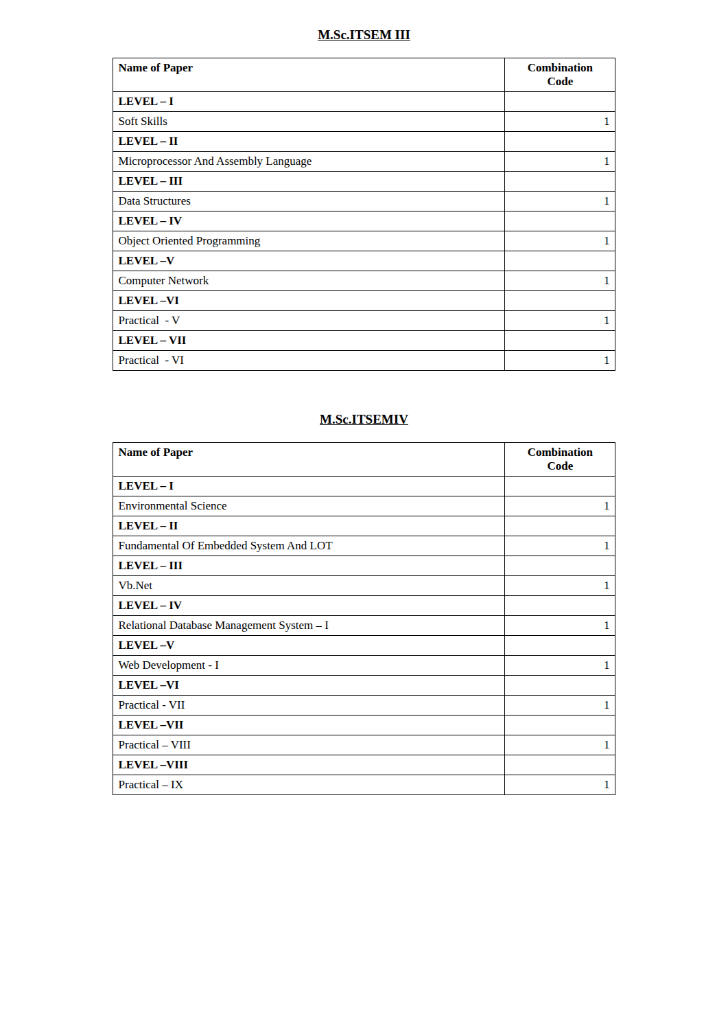M.Sc.ITSEM III
| Name of Paper | Combination Code |
| --- | --- |
| LEVEL – I | |
| Soft Skills | 1 |
| LEVEL – II | |
| Microprocessor And Assembly Language | 1 |
| LEVEL – III | |
| Data Structures | 1 |
| LEVEL – IV | |
| Object Oriented Programming | 1 |
| LEVEL –V | |
| Computer Network | 1 |
| LEVEL –VI | |
| Practical - V | 1 |
| LEVEL – VII | |
| Practical - VI | 1 |
M.Sc.ITSEMIV
| Name of Paper | Combination Code |
| --- | --- |
| LEVEL – I | |
| Environmental Science | 1 |
| LEVEL – II | |
| Fundamental Of Embedded System And LOT | 1 |
| LEVEL – III | |
| Vb.Net | 1 |
| LEVEL – IV | |
| Relational Database Management System – I | 1 |
| LEVEL –V | |
| Web Development - I | 1 |
| LEVEL –VI | |
| Practical - VII | 1 |
| LEVEL –VII | |
| Practical – VIII | 1 |
| LEVEL –VIII | |
| Practical – IX | 1 |